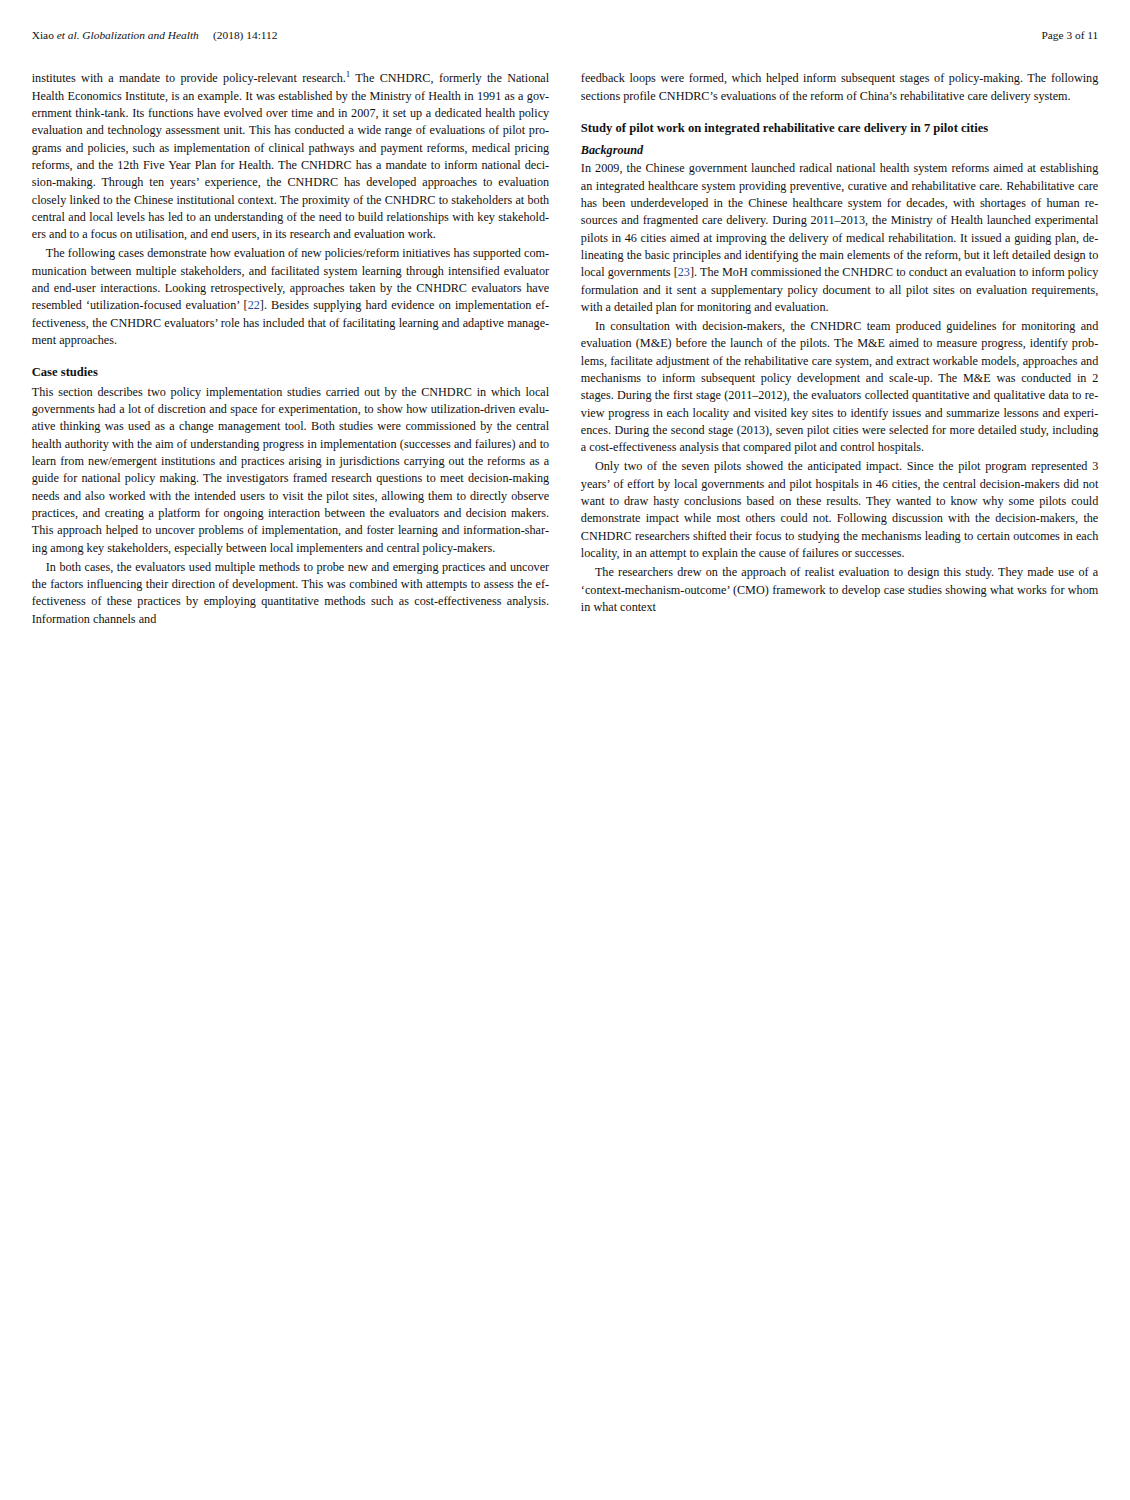Xiao et al. Globalization and Health (2018) 14:112
Page 3 of 11
institutes with a mandate to provide policy-relevant research.1 The CNHDRC, formerly the National Health Economics Institute, is an example. It was established by the Ministry of Health in 1991 as a government think-tank. Its functions have evolved over time and in 2007, it set up a dedicated health policy evaluation and technology assessment unit. This has conducted a wide range of evaluations of pilot programs and policies, such as implementation of clinical pathways and payment reforms, medical pricing reforms, and the 12th Five Year Plan for Health. The CNHDRC has a mandate to inform national decision-making. Through ten years’ experience, the CNHDRC has developed approaches to evaluation closely linked to the Chinese institutional context. The proximity of the CNHDRC to stakeholders at both central and local levels has led to an understanding of the need to build relationships with key stakeholders and to a focus on utilisation, and end users, in its research and evaluation work.
The following cases demonstrate how evaluation of new policies/reform initiatives has supported communication between multiple stakeholders, and facilitated system learning through intensified evaluator and end-user interactions. Looking retrospectively, approaches taken by the CNHDRC evaluators have resembled ‘utilization-focused evaluation’ [22]. Besides supplying hard evidence on implementation effectiveness, the CNHDRC evaluators’ role has included that of facilitating learning and adaptive management approaches.
Case studies
This section describes two policy implementation studies carried out by the CNHDRC in which local governments had a lot of discretion and space for experimentation, to show how utilization-driven evaluative thinking was used as a change management tool. Both studies were commissioned by the central health authority with the aim of understanding progress in implementation (successes and failures) and to learn from new/emergent institutions and practices arising in jurisdictions carrying out the reforms as a guide for national policy making. The investigators framed research questions to meet decision-making needs and also worked with the intended users to visit the pilot sites, allowing them to directly observe practices, and creating a platform for ongoing interaction between the evaluators and decision makers. This approach helped to uncover problems of implementation, and foster learning and information-sharing among key stakeholders, especially between local implementers and central policy-makers.
In both cases, the evaluators used multiple methods to probe new and emerging practices and uncover the factors influencing their direction of development. This was combined with attempts to assess the effectiveness of these practices by employing quantitative methods such as cost-effectiveness analysis. Information channels and
feedback loops were formed, which helped inform subsequent stages of policy-making. The following sections profile CNHDRC’s evaluations of the reform of China’s rehabilitative care delivery system.
Study of pilot work on integrated rehabilitative care delivery in 7 pilot cities
Background
In 2009, the Chinese government launched radical national health system reforms aimed at establishing an integrated healthcare system providing preventive, curative and rehabilitative care. Rehabilitative care has been underdeveloped in the Chinese healthcare system for decades, with shortages of human resources and fragmented care delivery. During 2011–2013, the Ministry of Health launched experimental pilots in 46 cities aimed at improving the delivery of medical rehabilitation. It issued a guiding plan, delineating the basic principles and identifying the main elements of the reform, but it left detailed design to local governments [23]. The MoH commissioned the CNHDRC to conduct an evaluation to inform policy formulation and it sent a supplementary policy document to all pilot sites on evaluation requirements, with a detailed plan for monitoring and evaluation.
In consultation with decision-makers, the CNHDRC team produced guidelines for monitoring and evaluation (M&E) before the launch of the pilots. The M&E aimed to measure progress, identify problems, facilitate adjustment of the rehabilitative care system, and extract workable models, approaches and mechanisms to inform subsequent policy development and scale-up. The M&E was conducted in 2 stages. During the first stage (2011–2012), the evaluators collected quantitative and qualitative data to review progress in each locality and visited key sites to identify issues and summarize lessons and experiences. During the second stage (2013), seven pilot cities were selected for more detailed study, including a cost-effectiveness analysis that compared pilot and control hospitals.
Only two of the seven pilots showed the anticipated impact. Since the pilot program represented 3 years’ of effort by local governments and pilot hospitals in 46 cities, the central decision-makers did not want to draw hasty conclusions based on these results. They wanted to know why some pilots could demonstrate impact while most others could not. Following discussion with the decision-makers, the CNHDRC researchers shifted their focus to studying the mechanisms leading to certain outcomes in each locality, in an attempt to explain the cause of failures or successes.
The researchers drew on the approach of realist evaluation to design this study. They made use of a ‘context-mechanism-outcome’ (CMO) framework to develop case studies showing what works for whom in what context